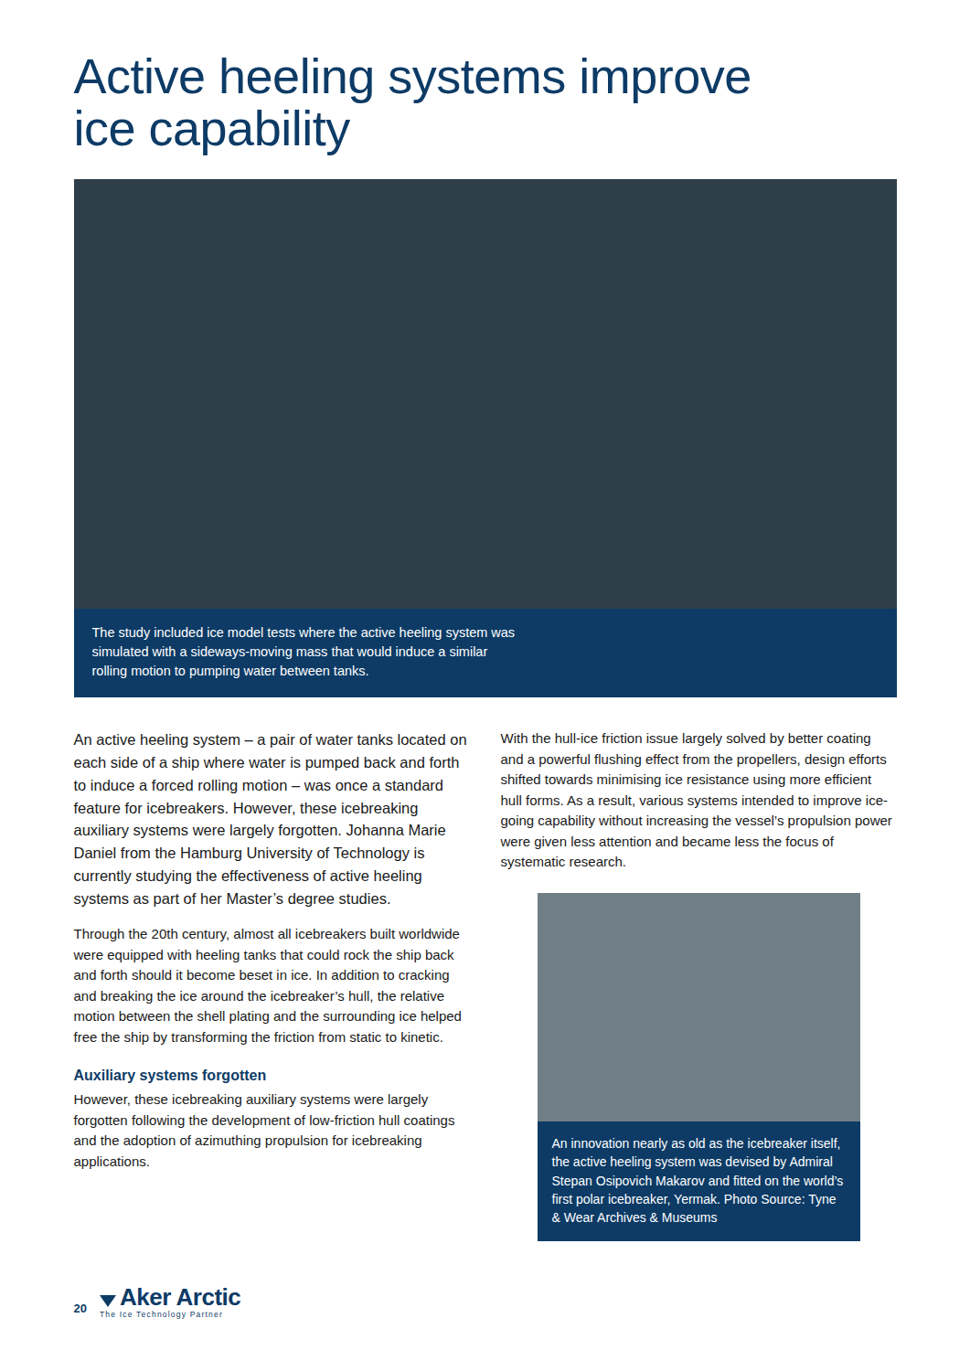Active heeling systems improve
ice capability
The study included ice model tests where the active heeling system was
simulated with a sideways-moving mass that would induce a similar
rolling motion to pumping water between tanks.
An active heeling system – a pair of water tanks located on each side of a ship where water is pumped back and forth to induce a forced rolling motion – was once a standard feature for icebreakers. However, these icebreaking auxiliary systems were largely forgotten. Johanna Marie Daniel from the Hamburg University of Technology is currently studying the effectiveness of active heeling systems as part of her Master’s degree studies.
Through the 20th century, almost all icebreakers built worldwide were equipped with heeling tanks that could rock the ship back and forth should it become beset in ice. In addition to cracking and breaking the ice around the icebreaker’s hull, the relative motion between the shell plating and the surrounding ice helped free the ship by transforming the friction from static to kinetic.
Auxiliary systems forgotten
However, these icebreaking auxiliary systems were largely forgotten following the development of low-friction hull coatings and the adoption of azimuthing propulsion for icebreaking applications.
With the hull-ice friction issue largely solved by better coating and a powerful flushing effect from the propellers, design efforts shifted towards minimising ice resistance using more efficient hull forms. As a result, various systems intended to improve ice-going capability without increasing the vessel’s propulsion power were given less attention and became less the focus of systematic research.
An innovation nearly as old as the icebreaker itself, the active heeling system was devised by Admiral Stepan Osipovich Makarov and fitted on the world’s first polar icebreaker, Yermak. Photo Source: Tyne & Wear Archives & Museums
20
Aker Arctic
The Ice Technology Partner